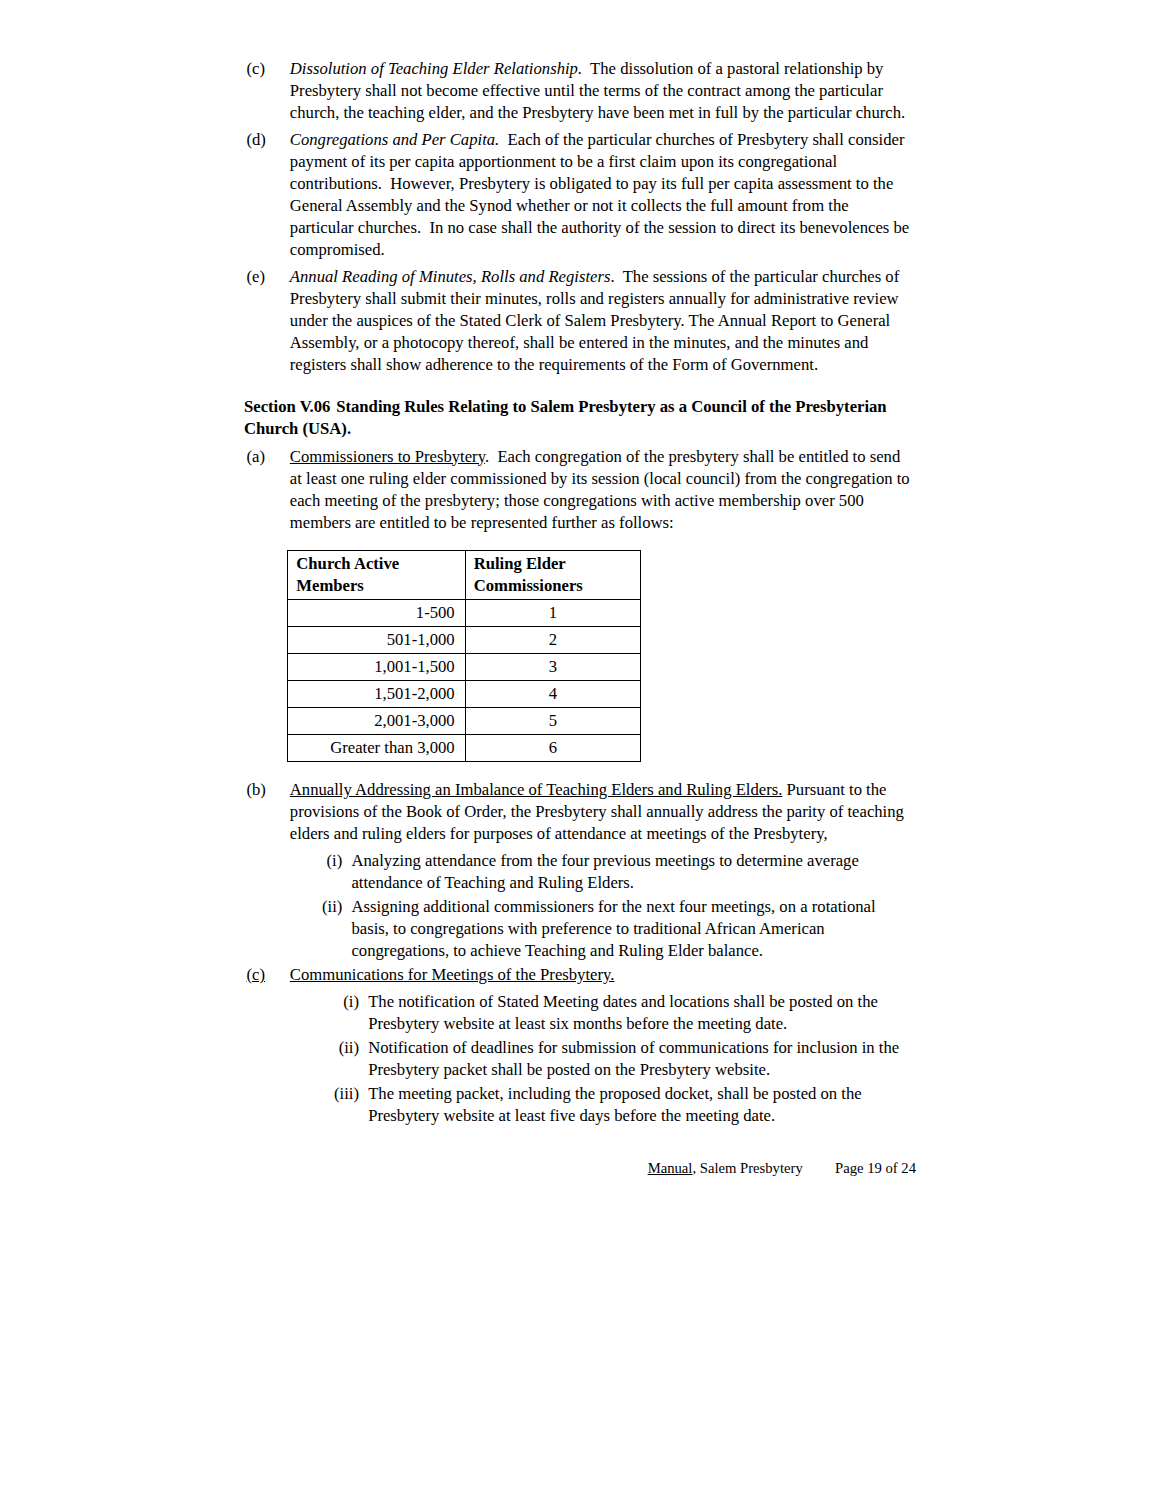(c)
Dissolution of Teaching Elder Relationship. The dissolution of a pastoral relationship by Presbytery shall not become effective until the terms of the contract among the particular church, the teaching elder, and the Presbytery have been met in full by the particular church.
(d)
Congregations and Per Capita. Each of the particular churches of Presbytery shall consider payment of its per capita apportionment to be a first claim upon its congregational contributions. However, Presbytery is obligated to pay its full per capita assessment to the General Assembly and the Synod whether or not it collects the full amount from the particular churches. In no case shall the authority of the session to direct its benevolences be compromised.
(e)
Annual Reading of Minutes, Rolls and Registers. The sessions of the particular churches of Presbytery shall submit their minutes, rolls and registers annually for administrative review under the auspices of the Stated Clerk of Salem Presbytery. The Annual Report to General Assembly, or a photocopy thereof, shall be entered in the minutes, and the minutes and registers shall show adherence to the requirements of the Form of Government.
Section V.06 Standing Rules Relating to Salem Presbytery as a Council of the Presbyterian Church (USA).
(a)
Commissioners to Presbytery. Each congregation of the presbytery shall be entitled to send at least one ruling elder commissioned by its session (local council) from the congregation to each meeting of the presbytery; those congregations with active membership over 500 members are entitled to be represented further as follows:
| Church Active Members | Ruling Elder Commissioners |
| --- | --- |
| 1-500 | 1 |
| 501-1,000 | 2 |
| 1,001-1,500 | 3 |
| 1,501-2,000 | 4 |
| 2,001-3,000 | 5 |
| Greater than 3,000 | 6 |
(b)
Annually Addressing an Imbalance of Teaching Elders and Ruling Elders. Pursuant to the provisions of the Book of Order, the Presbytery shall annually address the parity of teaching elders and ruling elders for purposes of attendance at meetings of the Presbytery,
(i)
Analyzing attendance from the four previous meetings to determine average attendance of Teaching and Ruling Elders.
(ii)
Assigning additional commissioners for the next four meetings, on a rotational basis, to congregations with preference to traditional African American congregations, to achieve Teaching and Ruling Elder balance.
(c)
Communications for Meetings of the Presbytery.
(i)
The notification of Stated Meeting dates and locations shall be posted on the Presbytery website at least six months before the meeting date.
(ii)
Notification of deadlines for submission of communications for inclusion in the Presbytery packet shall be posted on the Presbytery website.
(iii)
The meeting packet, including the proposed docket, shall be posted on the Presbytery website at least five days before the meeting date.
Manual, Salem PresbyteryPage 19 of 24